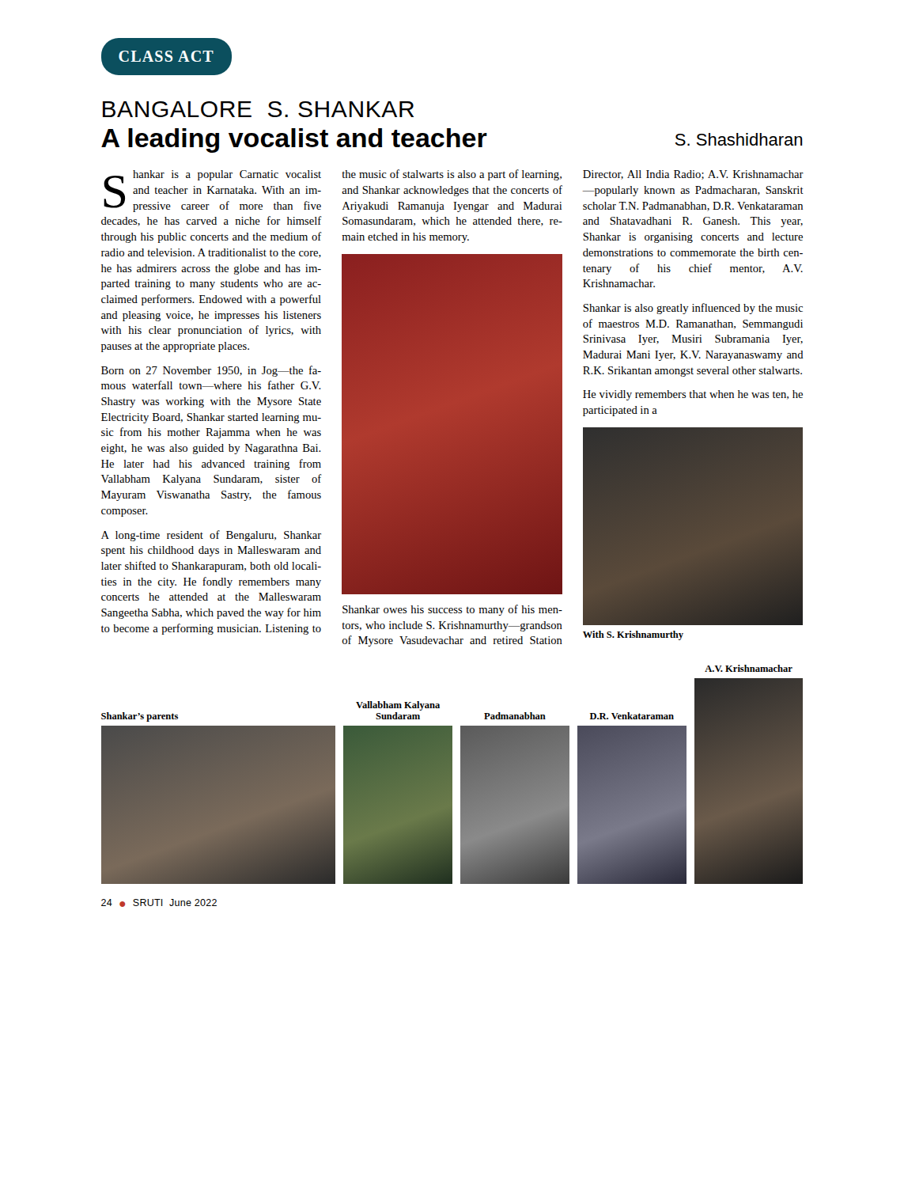CLASS ACT
BANGALORE S. SHANKAR
A leading vocalist and teacher
S. Shashidharan
Shankar is a popular Carnatic vocalist and teacher in Karnataka. With an impressive career of more than five decades, he has carved a niche for himself through his public concerts and the medium of radio and television. A traditionalist to the core, he has admirers across the globe and has imparted training to many students who are acclaimed performers. Endowed with a powerful and pleasing voice, he impresses his listeners with his clear pronunciation of lyrics, with pauses at the appropriate places.
Born on 27 November 1950, in Jog—the famous waterfall town—where his father G.V. Shastry was working with the Mysore State Electricity Board, Shankar started learning music from his mother Rajamma when he was eight, he was also guided by Nagarathna Bai. He later had his advanced training from Vallabham Kalyana Sundaram, sister of Mayuram Viswanatha Sastry, the famous composer.
A long-time resident of Bengaluru, Shankar spent his childhood days in Malleswaram and later shifted to Shankarapuram, both old localities in the city. He fondly remembers many concerts he attended at the Malleswaram Sangeetha Sabha, which paved the way for him to become a performing musician. Listening to the music of stalwarts is also a part of learning, and Shankar acknowledges that the concerts of Ariyakudi Ramanuja Iyengar and Madurai Somasundaram, which he attended there, remain etched in his memory.
Shankar owes his success to many of his mentors, who include S. Krishnamurthy—grandson of Mysore Vasudevachar and retired Station Director, All India Radio; A.V. Krishnamachar—popularly known as Padmacharan, Sanskrit scholar T.N. Padmanabhan, D.R. Venkataraman and Shatavadhani R. Ganesh. This year, Shankar is organising concerts and lecture demonstrations to commemorate the birth centenary of his chief mentor, A.V. Krishnamachar.
Shankar is also greatly influenced by the music of maestros M.D. Ramanathan, Semmangudi Srinivasa Iyer, Musiri Subramania Iyer, Madurai Mani Iyer, K.V. Narayanaswamy and R.K. Srikantan amongst several other stalwarts.
He vividly remembers that when he was ten, he participated in a
With S. Krishnamurthy
Shankar’s parents
Vallabham Kalyana
Sundaram
Padmanabhan
D.R. Venkataraman
A.V. Krishnamachar
24 ● SRUTI June 2022